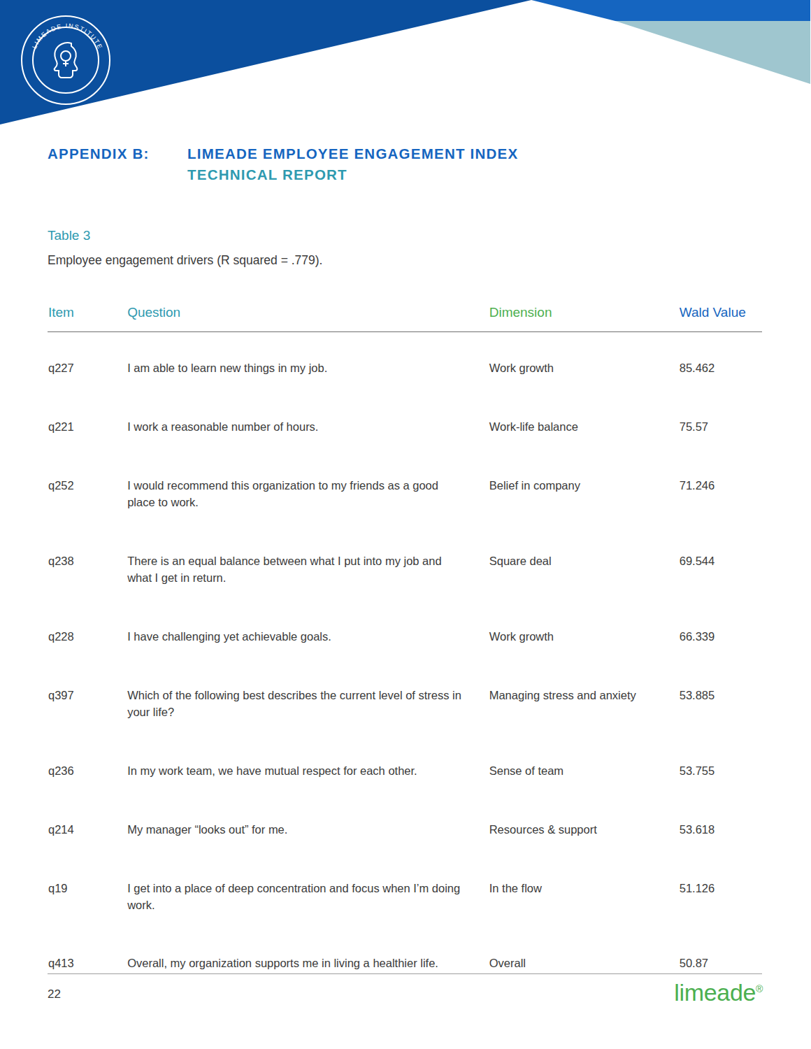LIMEADE INSTITUTE
APPENDIX B: LIMEADE EMPLOYEE ENGAGEMENT INDEX
TECHNICAL REPORT
Table 3
Employee engagement drivers (R squared = .779).
| Item | Question | Dimension | Wald Value |
| --- | --- | --- | --- |
| q227 | I am able to learn new things in my job. | Work growth | 85.462 |
| q221 | I work a reasonable number of hours. | Work-life balance | 75.57 |
| q252 | I would recommend this organization to my friends as a good place to work. | Belief in company | 71.246 |
| q238 | There is an equal balance between what I put into my job and what I get in return. | Square deal | 69.544 |
| q228 | I have challenging yet achievable goals. | Work growth | 66.339 |
| q397 | Which of the following best describes the current level of stress in your life? | Managing stress and anxiety | 53.885 |
| q236 | In my work team, we have mutual respect for each other. | Sense of team | 53.755 |
| q214 | My manager “looks out” for me. | Resources & support | 53.618 |
| q19 | I get into a place of deep concentration and focus when I’m doing work. | In the flow | 51.126 |
| q413 | Overall, my organization supports me in living a healthier life. | Overall | 50.87 |
22
limeade®